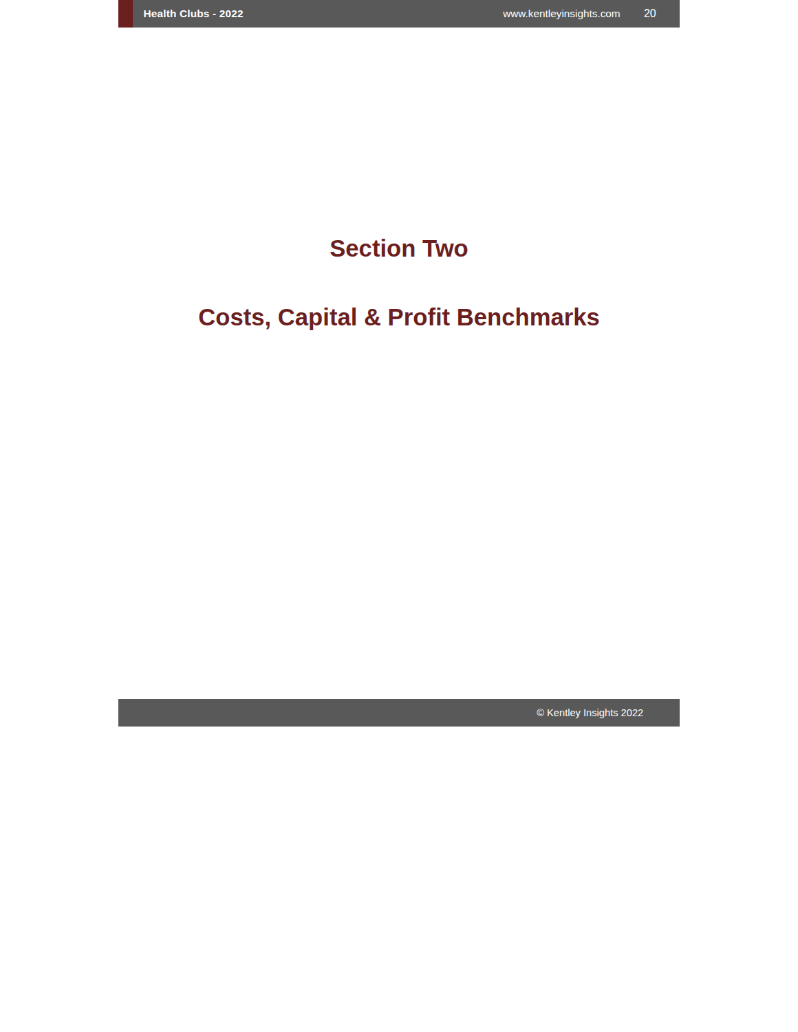Health Clubs - 2022
www.kentleyinsights.com
20
Section Two
Costs, Capital & Profit Benchmarks
© Kentley Insights 2022